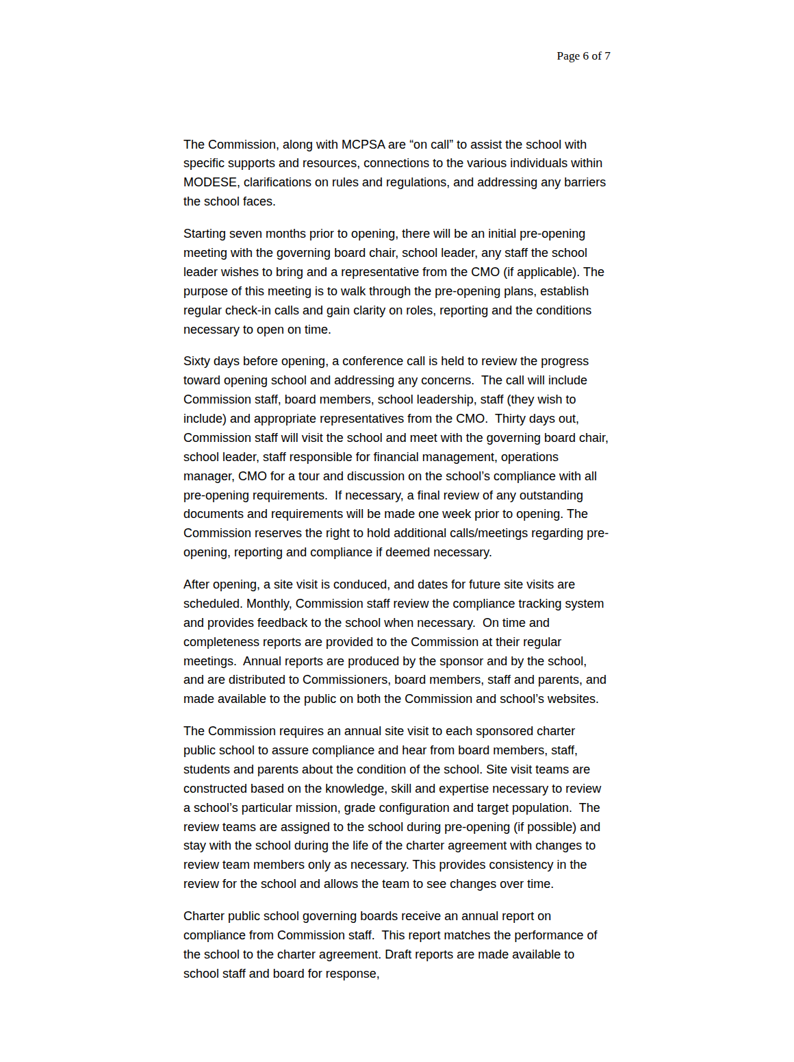Page 6 of 7
The Commission, along with MCPSA are “on call” to assist the school with specific supports and resources, connections to the various individuals within MODESE, clarifications on rules and regulations, and addressing any barriers the school faces.
Starting seven months prior to opening, there will be an initial pre-opening meeting with the governing board chair, school leader, any staff the school leader wishes to bring and a representative from the CMO (if applicable). The purpose of this meeting is to walk through the pre-opening plans, establish regular check-in calls and gain clarity on roles, reporting and the conditions necessary to open on time.
Sixty days before opening, a conference call is held to review the progress toward opening school and addressing any concerns. The call will include Commission staff, board members, school leadership, staff (they wish to include) and appropriate representatives from the CMO. Thirty days out, Commission staff will visit the school and meet with the governing board chair, school leader, staff responsible for financial management, operations manager, CMO for a tour and discussion on the school’s compliance with all pre-opening requirements. If necessary, a final review of any outstanding documents and requirements will be made one week prior to opening. The Commission reserves the right to hold additional calls/meetings regarding pre-opening, reporting and compliance if deemed necessary.
After opening, a site visit is conduced, and dates for future site visits are scheduled. Monthly, Commission staff review the compliance tracking system and provides feedback to the school when necessary. On time and completeness reports are provided to the Commission at their regular meetings. Annual reports are produced by the sponsor and by the school, and are distributed to Commissioners, board members, staff and parents, and made available to the public on both the Commission and school’s websites.
The Commission requires an annual site visit to each sponsored charter public school to assure compliance and hear from board members, staff, students and parents about the condition of the school. Site visit teams are constructed based on the knowledge, skill and expertise necessary to review a school’s particular mission, grade configuration and target population. The review teams are assigned to the school during pre-opening (if possible) and stay with the school during the life of the charter agreement with changes to review team members only as necessary. This provides consistency in the review for the school and allows the team to see changes over time.
Charter public school governing boards receive an annual report on compliance from Commission staff. This report matches the performance of the school to the charter agreement. Draft reports are made available to school staff and board for response,